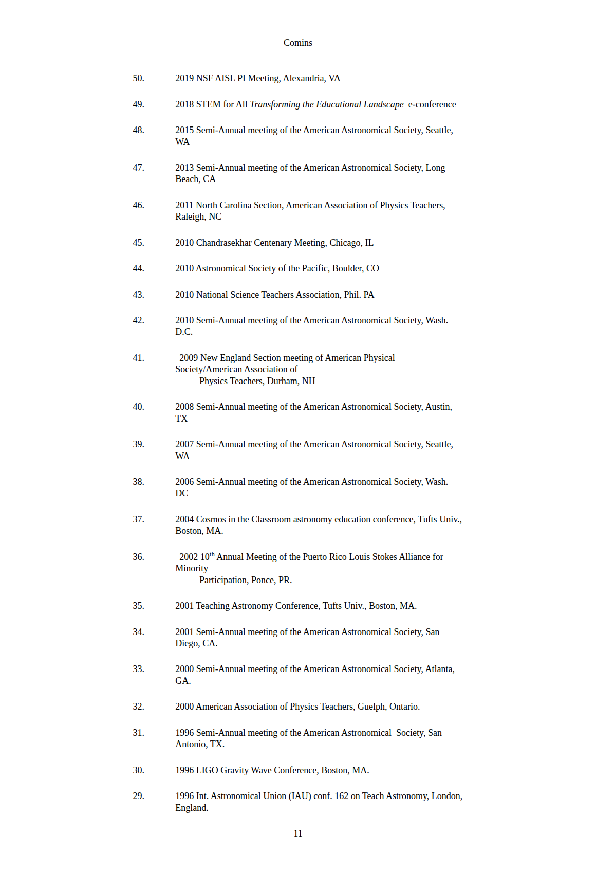Comins
50. 2019 NSF AISL PI Meeting, Alexandria, VA
49. 2018 STEM for All Transforming the Educational Landscape e-conference
48. 2015 Semi-Annual meeting of the American Astronomical Society, Seattle, WA
47. 2013 Semi-Annual meeting of the American Astronomical Society, Long Beach, CA
46. 2011 North Carolina Section, American Association of Physics Teachers, Raleigh, NC
45. 2010 Chandrasekhar Centenary Meeting, Chicago, IL
44. 2010 Astronomical Society of the Pacific, Boulder, CO
43. 2010 National Science Teachers Association, Phil. PA
42. 2010 Semi-Annual meeting of the American Astronomical Society, Wash. D.C.
41. 2009 New England Section meeting of American Physical Society/American Association of Physics Teachers, Durham, NH
40. 2008 Semi-Annual meeting of the American Astronomical Society, Austin, TX
39. 2007 Semi-Annual meeting of the American Astronomical Society, Seattle, WA
38. 2006 Semi-Annual meeting of the American Astronomical Society, Wash. DC
37. 2004 Cosmos in the Classroom astronomy education conference, Tufts Univ., Boston, MA.
36. 2002 10th Annual Meeting of the Puerto Rico Louis Stokes Alliance for Minority Participation, Ponce, PR.
35. 2001 Teaching Astronomy Conference, Tufts Univ., Boston, MA.
34. 2001 Semi-Annual meeting of the American Astronomical Society, San Diego, CA.
33. 2000 Semi-Annual meeting of the American Astronomical Society, Atlanta, GA.
32. 2000 American Association of Physics Teachers, Guelph, Ontario.
31. 1996 Semi-Annual meeting of the American Astronomical Society, San Antonio, TX.
30. 1996 LIGO Gravity Wave Conference, Boston, MA.
29. 1996 Int. Astronomical Union (IAU) conf. 162 on Teach Astronomy, London, England.
11